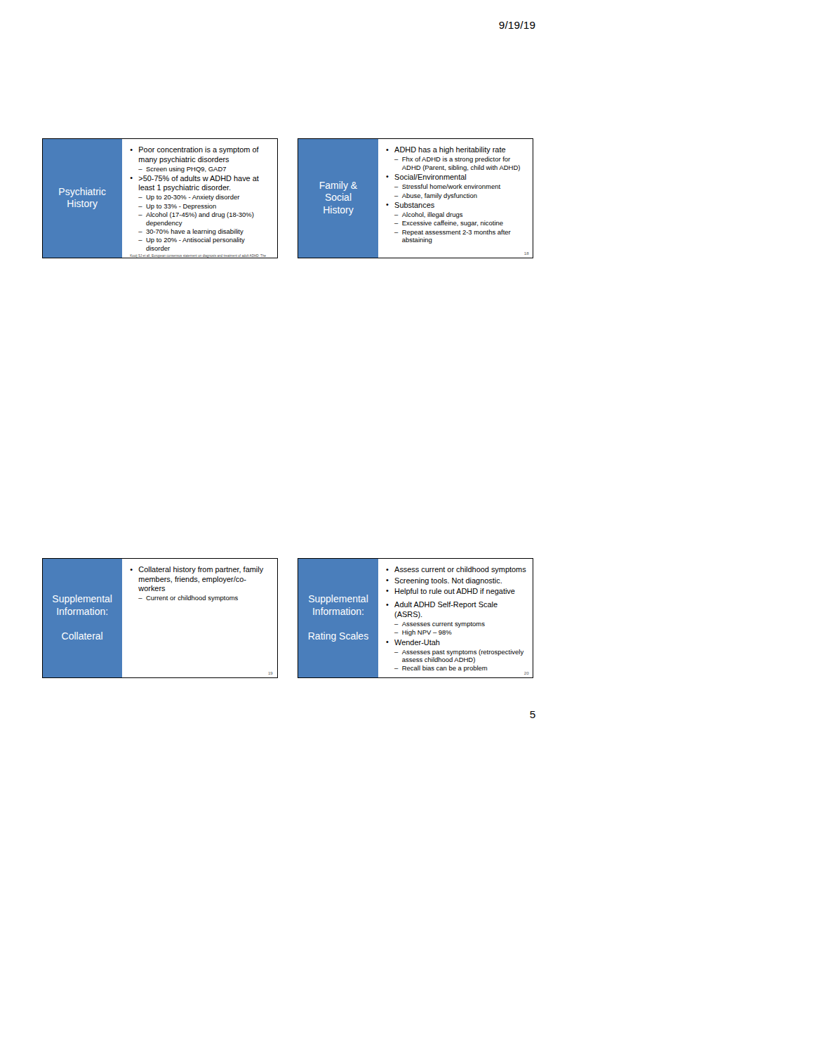9/19/19
PsychiatricHistory
Poor concentration is a symptom of many psychiatric disorders
Screen using PHQ9, GAD7
>50-75% of adults w ADHD have at least 1 psychiatric disorder.
Up to 20-30% - Anxiety disorder
Up to 33% - Depression
Alcohol (17-45%) and drug (18-30%) dependency
30-70% have a learning disability
Up to 20% - Antisocial personality disorder
Kooij SJ et all, European consensus statement on diagnosis and treatment of adult ADHD: The European Network Adult ADHD. BMC Psych, 2010. Wilens et al, ADHD ad the substance use disorders: The nature of the relationship, subtypes at risk, and treatment issues. Psychiatr Clin North Am, 2004.
Family &Social History
ADHD has a high heritability rate
Fhx of ADHD is a strong predictor for ADHD (Parent, sibling, child with ADHD)
Social/Environmental
Stressful home/work environment
Abuse, family dysfunction
Substances
Alcohol, illegal drugs
Excessive caffeine, sugar, nicotine
Repeat assessment 2-3 months after abstaining
18
SupplementalInformation: Collateral
Collateral history from partner, family members, friends, employer/co-workers
Current or childhood symptoms
19
SupplementalInformation: Rating Scales
Assess current or childhood symptoms
Screening tools. Not diagnostic.
Helpful to rule out ADHD if negative
Adult ADHD Self-Report Scale (ASRS).
Assesses current symptoms
High NPV – 98%
Wender-Utah
Assesses past symptoms (retrospectively assess childhood ADHD)
Recall bias can be a problem
20
5